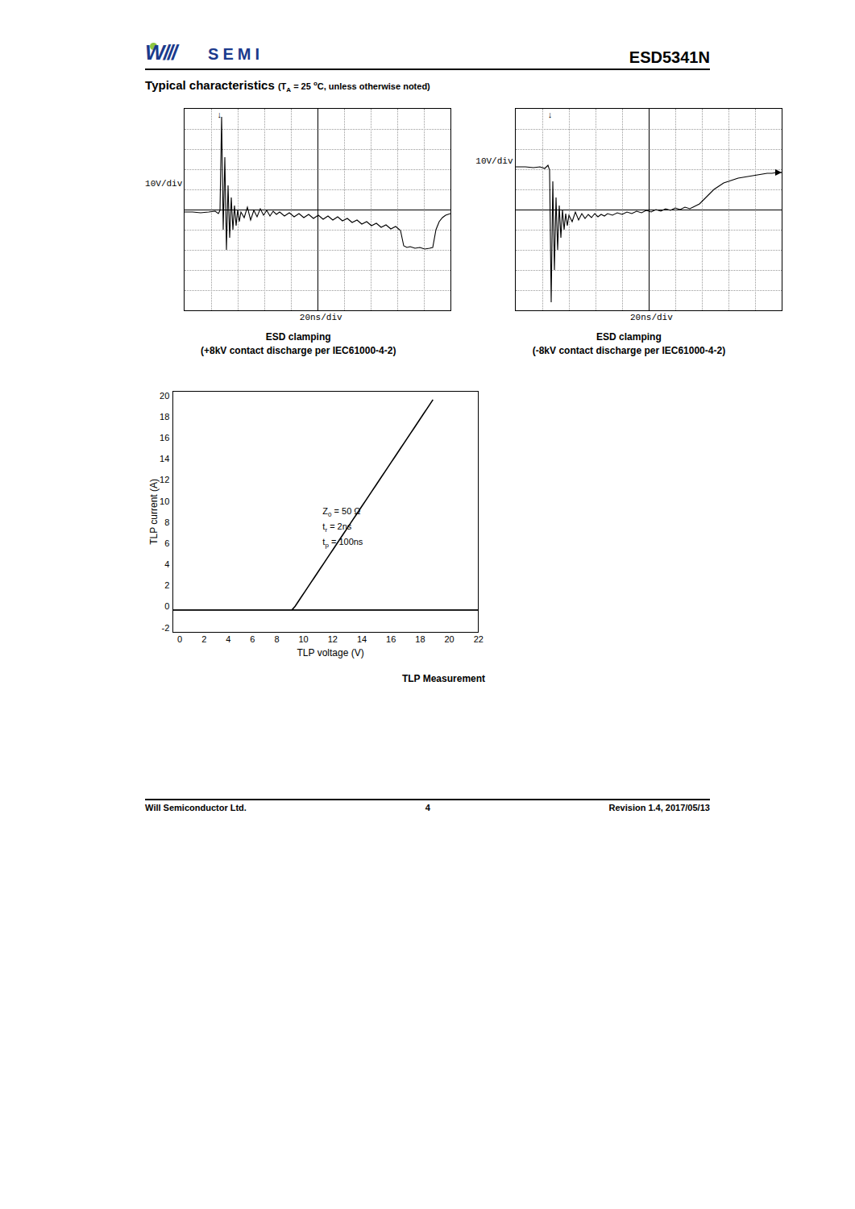W/// SEMI
ESD5341N
Typical characteristics (TA = 25 oC, unless otherwise noted)
10V/div
↓
20ns/div
ESD clamping
(+8kV contact discharge per IEC61000-4-2)
10V/div
↓
20ns/div
ESD clamping
(-8kV contact discharge per IEC61000-4-2)
TLP current (A)
20181614 121086 420-2
Z0 = 50 Ω
tr = 2ns
tp = 100ns
0246 8101214 16182022
TLP voltage (V)
TLP Measurement
Will Semiconductor Ltd.
4
Revision 1.4, 2017/05/13